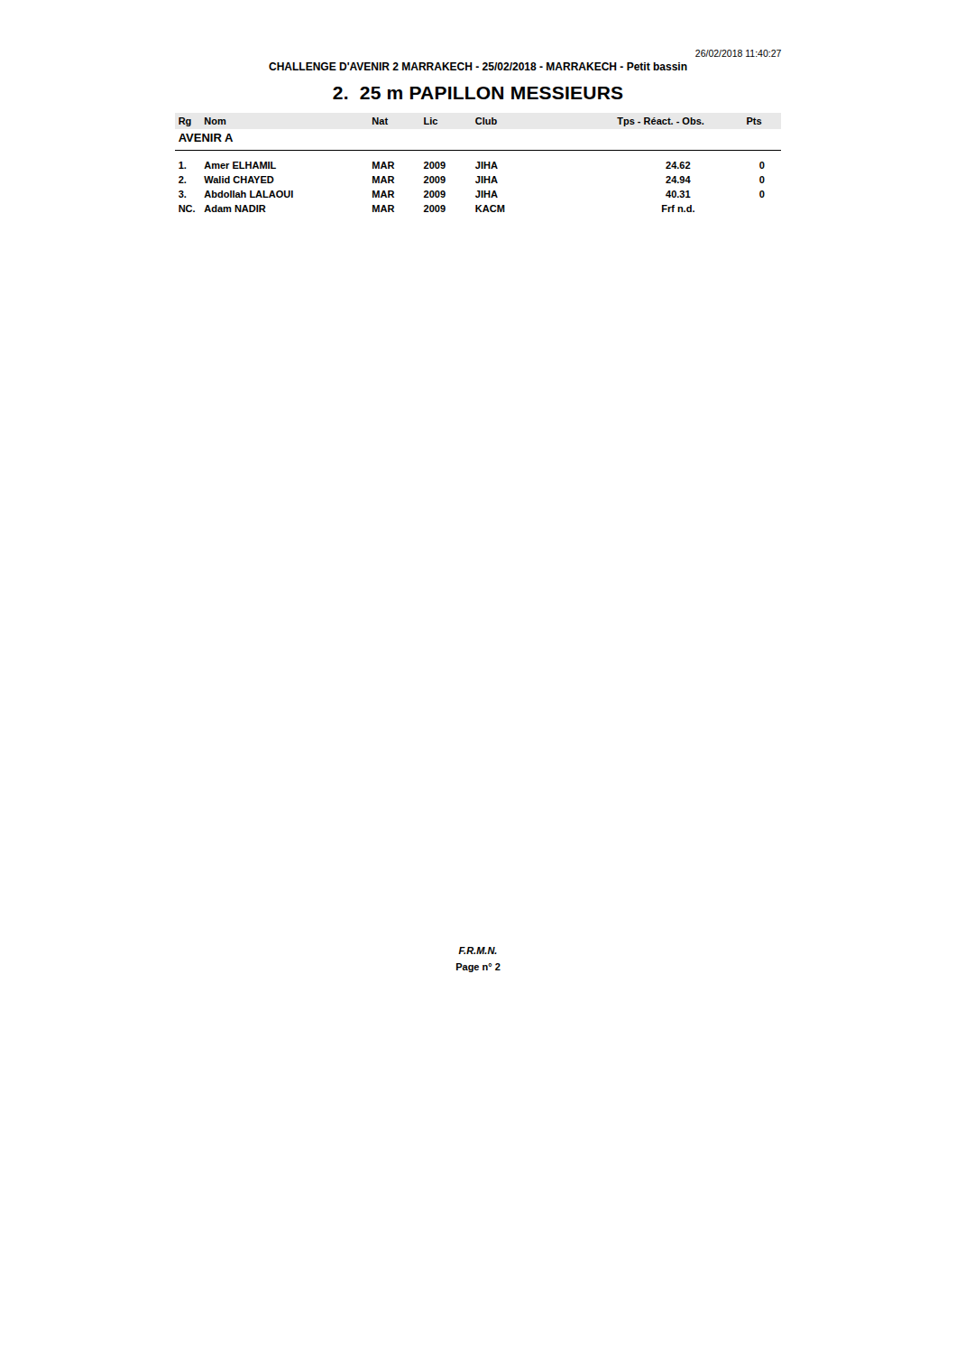26/02/2018 11:40:27
CHALLENGE D'AVENIR 2 MARRAKECH - 25/02/2018 - MARRAKECH - Petit bassin
2. 25 m PAPILLON MESSIEURS
| Rg | Nom | Nat | Lic | Club | Tps - Réact. - Obs. | Pts |
| --- | --- | --- | --- | --- | --- | --- |
| AVENIR A | | |
| 1. | Amer ELHAMIL | MAR | 2009 | JIHA | 24.62 | 0 |
| 2. | Walid CHAYED | MAR | 2009 | JIHA | 24.94 | 0 |
| 3. | Abdollah LALAOUI | MAR | 2009 | JIHA | 40.31 | 0 |
| NC. | Adam NADIR | MAR | 2009 | KACM | Frf n.d. | |
F.R.M.N.
Page n° 2